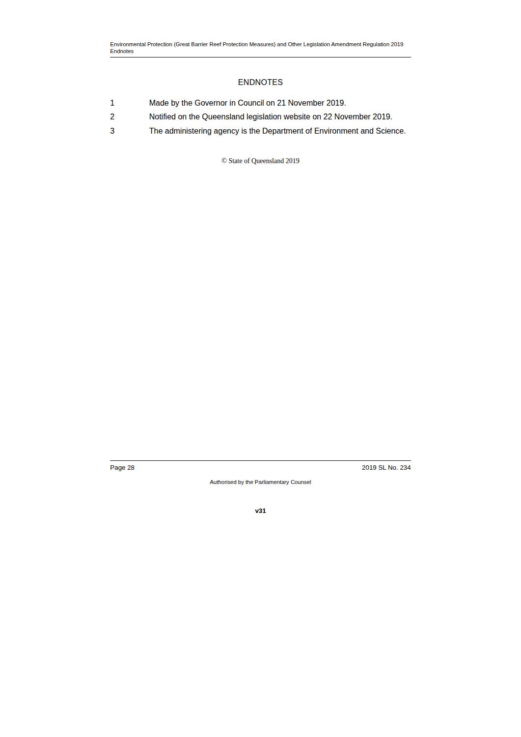Environmental Protection (Great Barrier Reef Protection Measures) and Other Legislation Amendment Regulation 2019
Endnotes
ENDNOTES
1 Made by the Governor in Council on 21 November 2019.
2 Notified on the Queensland legislation website on 22 November 2019.
3 The administering agency is the Department of Environment and Science.
© State of Queensland 2019
Page 28 2019 SL No. 234
Authorised by the Parliamentary Counsel
v31